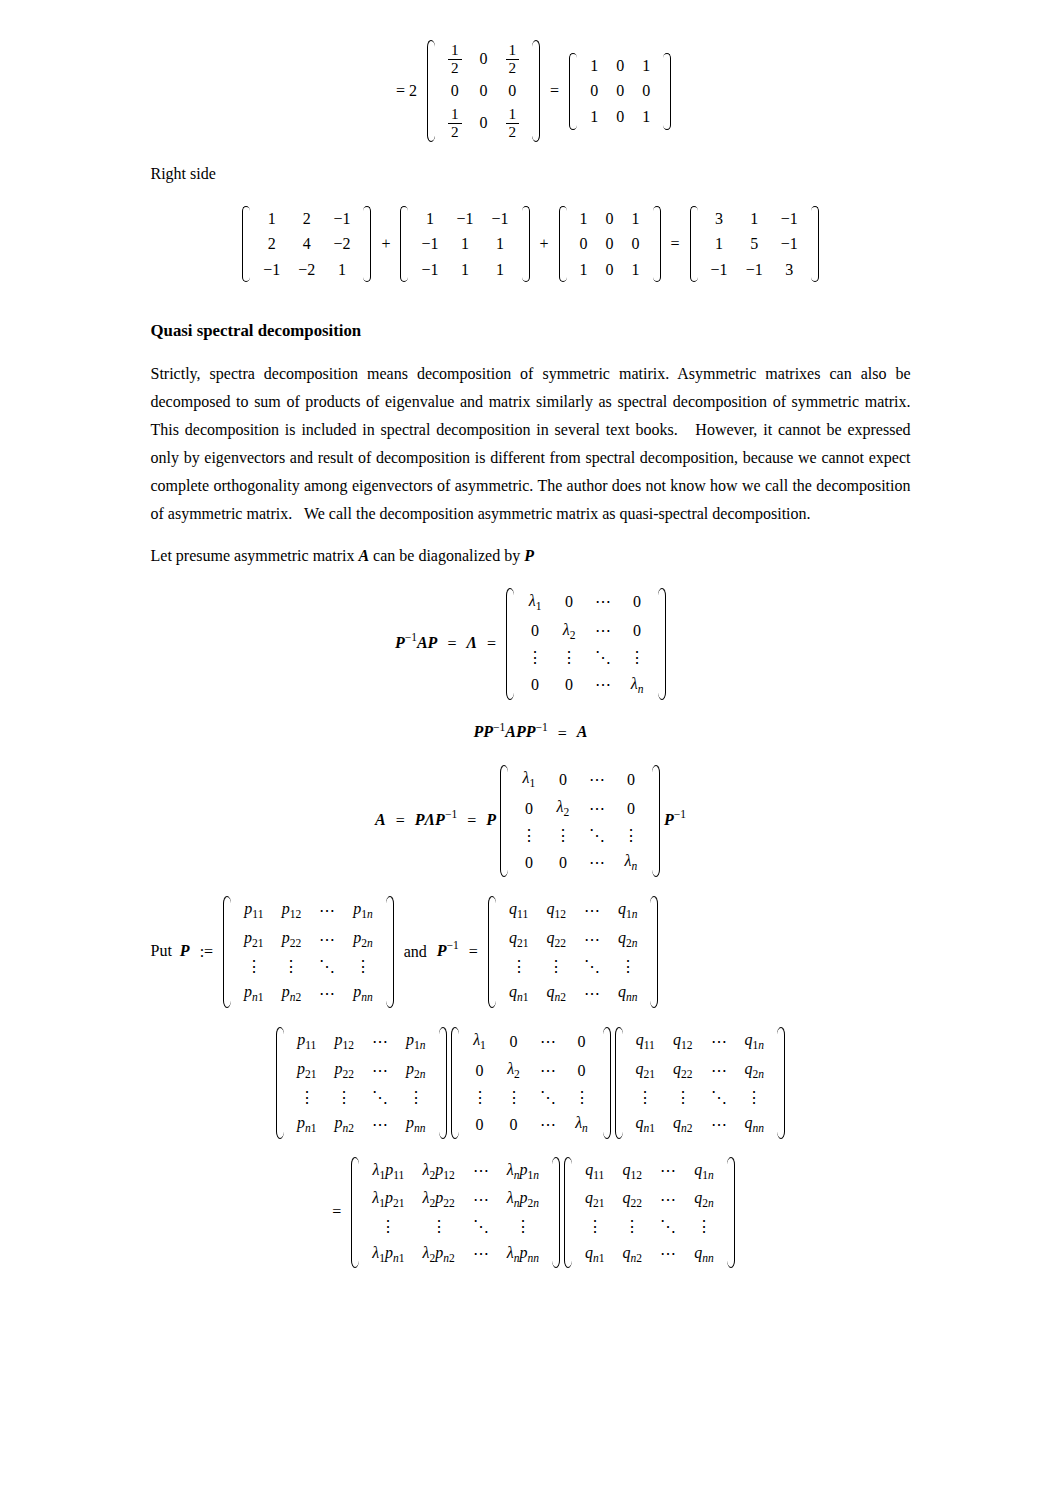= 2
| 1 2 | 0 | 1 2 |
| 0 | 0 | 0 |
| 1 2 | 0 | 1 2 |
=
| 1 | 0 | 1 |
| 0 | 0 | 0 |
| 1 | 0 | 1 |
Right side
| 1 | 2 | −1 |
| 2 | 4 | −2 |
| −1 | −2 | 1 |
+
| 1 | −1 | −1 |
| −1 | 1 | 1 |
| −1 | 1 | 1 |
+
| 1 | 0 | 1 |
| 0 | 0 | 0 |
| 1 | 0 | 1 |
=
| 3 | 1 | −1 |
| 1 | 5 | −1 |
| −1 | −1 | 3 |
Quasi spectral decomposition
Strictly, spectra decomposition means decomposition of symmetric matirix. Asymmetric matrixes can also be decomposed to sum of products of eigenvalue and matrix similarly as spectral decomposition of symmetric matrix. This decomposition is included in spectral decomposition in several text books. However, it cannot be expressed only by eigenvectors and result of decomposition is different from spectral decomposition, because we cannot expect complete orthogonality among eigenvectors of asymmetric. The author does not know how we call the decomposition of asymmetric matrix. We call the decomposition asymmetric matrix as quasi-spectral decomposition.
Let presume asymmetric matrix A can be diagonalized by P
P−1AP = Λ =
| λ 1 | 0 | ⋯ | 0 |
| 0 | λ 2 | ⋯ | 0 |
| ⋮ | ⋮ | ⋱ | ⋮ |
| 0 | 0 | ⋯ | λ n |
PP−1APP−1 = A
A = PΛP−1 = P
| λ 1 | 0 | ⋯ | 0 |
| 0 | λ 2 | ⋯ | 0 |
| ⋮ | ⋮ | ⋱ | ⋮ |
| 0 | 0 | ⋯ | λ n |
P−1
Put P :=
| p 11 | p 12 | ⋯ | p 1 n |
| p 21 | p 22 | ⋯ | p 2 n |
| ⋮ | ⋮ | ⋱ | ⋮ |
| p n 1 | p n 2 | ⋯ | p nn |
and P−1 =
| q 11 | q 12 | ⋯ | q 1 n |
| q 21 | q 22 | ⋯ | q 2 n |
| ⋮ | ⋮ | ⋱ | ⋮ |
| q n 1 | q n 2 | ⋯ | q nn |
| p 11 | p 12 | ⋯ | p 1 n |
| p 21 | p 22 | ⋯ | p 2 n |
| ⋮ | ⋮ | ⋱ | ⋮ |
| p n 1 | p n 2 | ⋯ | p nn |
| λ 1 | 0 | ⋯ | 0 |
| 0 | λ 2 | ⋯ | 0 |
| ⋮ | ⋮ | ⋱ | ⋮ |
| 0 | 0 | ⋯ | λ n |
| q 11 | q 12 | ⋯ | q 1 n |
| q 21 | q 22 | ⋯ | q 2 n |
| ⋮ | ⋮ | ⋱ | ⋮ |
| q n 1 | q n 2 | ⋯ | q nn |
=
| λ 1 p 11 | λ 2 p 12 | ⋯ | λ n p 1 n |
| λ 1 p 21 | λ 2 p 22 | ⋯ | λ n p 2 n |
| ⋮ | ⋮ | ⋱ | ⋮ |
| λ 1 p n 1 | λ 2 p n 2 | ⋯ | λ n p nn |
| q 11 | q 12 | ⋯ | q 1 n |
| q 21 | q 22 | ⋯ | q 2 n |
| ⋮ | ⋮ | ⋱ | ⋮ |
| q n 1 | q n 2 | ⋯ | q nn |